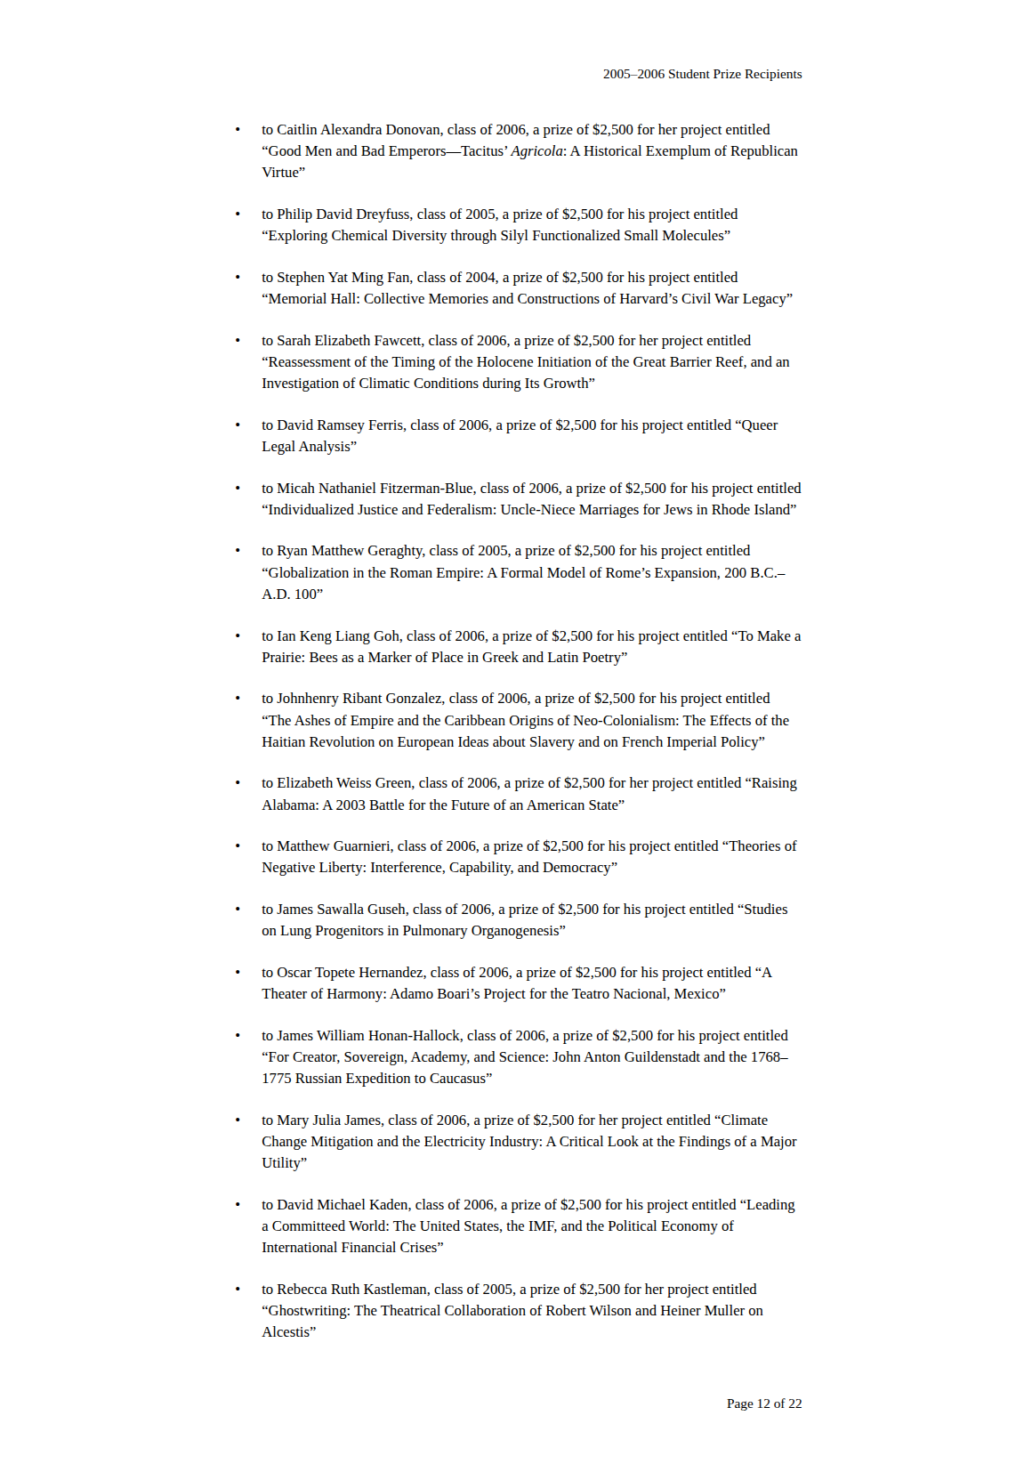2005–2006 Student Prize Recipients
to Caitlin Alexandra Donovan, class of 2006, a prize of $2,500 for her project entitled “Good Men and Bad Emperors—Tacitus’ Agricola: A Historical Exemplum of Republican Virtue”
to Philip David Dreyfuss, class of 2005, a prize of $2,500 for his project entitled “Exploring Chemical Diversity through Silyl Functionalized Small Molecules”
to Stephen Yat Ming Fan, class of 2004, a prize of $2,500 for his project entitled “Memorial Hall: Collective Memories and Constructions of Harvard’s Civil War Legacy”
to Sarah Elizabeth Fawcett, class of 2006, a prize of $2,500 for her project entitled “Reassessment of the Timing of the Holocene Initiation of the Great Barrier Reef, and an Investigation of Climatic Conditions during Its Growth”
to David Ramsey Ferris, class of 2006, a prize of $2,500 for his project entitled “Queer Legal Analysis”
to Micah Nathaniel Fitzerman-Blue, class of 2006, a prize of $2,500 for his project entitled “Individualized Justice and Federalism: Uncle-Niece Marriages for Jews in Rhode Island”
to Ryan Matthew Geraghty, class of 2005, a prize of $2,500 for his project entitled “Globalization in the Roman Empire: A Formal Model of Rome’s Expansion, 200 B.C.–A.D. 100”
to Ian Keng Liang Goh, class of 2006, a prize of $2,500 for his project entitled “To Make a Prairie: Bees as a Marker of Place in Greek and Latin Poetry”
to Johnhenry Ribant Gonzalez, class of 2006, a prize of $2,500 for his project entitled “The Ashes of Empire and the Caribbean Origins of Neo-Colonialism: The Effects of the Haitian Revolution on European Ideas about Slavery and on French Imperial Policy”
to Elizabeth Weiss Green, class of 2006, a prize of $2,500 for her project entitled “Raising Alabama: A 2003 Battle for the Future of an American State”
to Matthew Guarnieri, class of 2006, a prize of $2,500 for his project entitled “Theories of Negative Liberty: Interference, Capability, and Democracy”
to James Sawalla Guseh, class of 2006, a prize of $2,500 for his project entitled “Studies on Lung Progenitors in Pulmonary Organogenesis”
to Oscar Topete Hernandez, class of 2006, a prize of $2,500 for his project entitled “A Theater of Harmony: Adamo Boari’s Project for the Teatro Nacional, Mexico”
to James William Honan-Hallock, class of 2006, a prize of $2,500 for his project entitled “For Creator, Sovereign, Academy, and Science: John Anton Guildenstadt and the 1768–1775 Russian Expedition to Caucasus”
to Mary Julia James, class of 2006, a prize of $2,500 for her project entitled “Climate Change Mitigation and the Electricity Industry: A Critical Look at the Findings of a Major Utility”
to David Michael Kaden, class of 2006, a prize of $2,500 for his project entitled “Leading a Committeed World: The United States, the IMF, and the Political Economy of International Financial Crises”
to Rebecca Ruth Kastleman, class of 2005, a prize of $2,500 for her project entitled “Ghostwriting: The Theatrical Collaboration of Robert Wilson and Heiner Muller on Alcestis”
Page 12 of 22